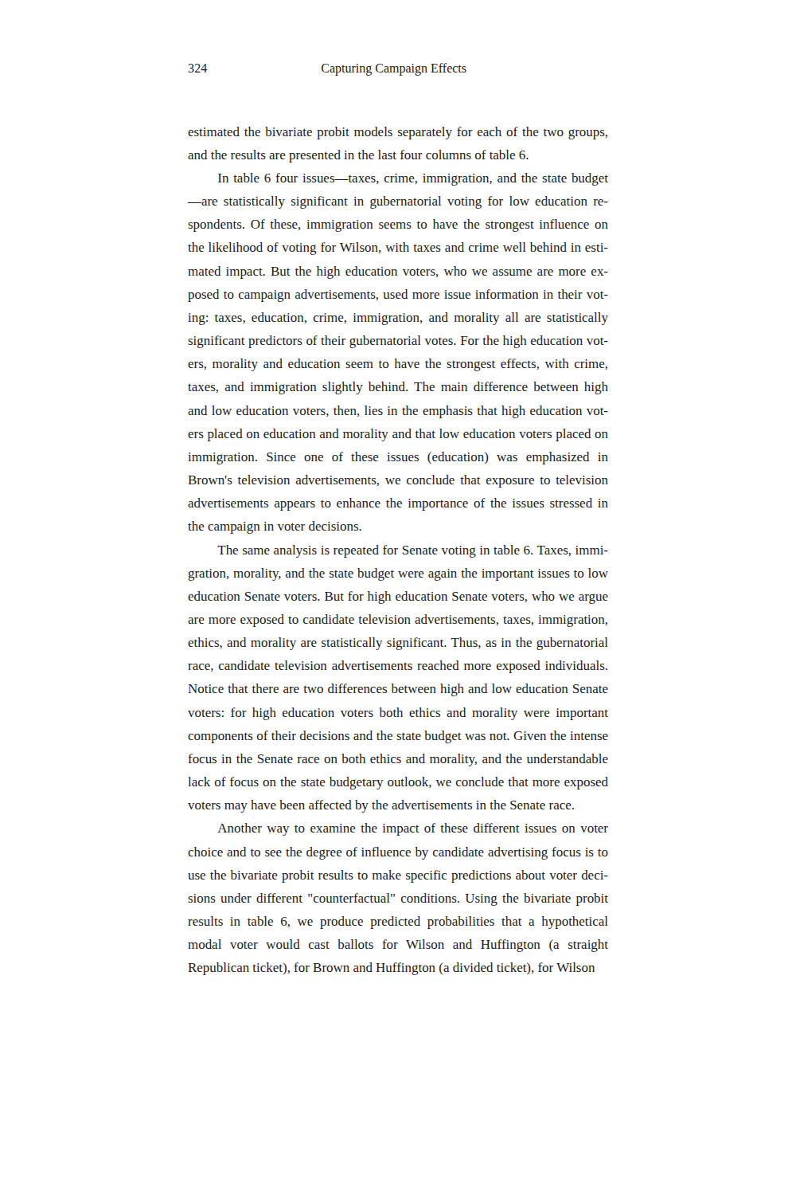324 Capturing Campaign Effects
estimated the bivariate probit models separately for each of the two groups, and the results are presented in the last four columns of table 6.
In table 6 four issues—taxes, crime, immigration, and the state budget—are statistically significant in gubernatorial voting for low education respondents. Of these, immigration seems to have the strongest influence on the likelihood of voting for Wilson, with taxes and crime well behind in estimated impact. But the high education voters, who we assume are more exposed to campaign advertisements, used more issue information in their voting: taxes, education, crime, immigration, and morality all are statistically significant predictors of their gubernatorial votes. For the high education voters, morality and education seem to have the strongest effects, with crime, taxes, and immigration slightly behind. The main difference between high and low education voters, then, lies in the emphasis that high education voters placed on education and morality and that low education voters placed on immigration. Since one of these issues (education) was emphasized in Brown's television advertisements, we conclude that exposure to television advertisements appears to enhance the importance of the issues stressed in the campaign in voter decisions.
The same analysis is repeated for Senate voting in table 6. Taxes, immigration, morality, and the state budget were again the important issues to low education Senate voters. But for high education Senate voters, who we argue are more exposed to candidate television advertisements, taxes, immigration, ethics, and morality are statistically significant. Thus, as in the gubernatorial race, candidate television advertisements reached more exposed individuals. Notice that there are two differences between high and low education Senate voters: for high education voters both ethics and morality were important components of their decisions and the state budget was not. Given the intense focus in the Senate race on both ethics and morality, and the understandable lack of focus on the state budgetary outlook, we conclude that more exposed voters may have been affected by the advertisements in the Senate race.
Another way to examine the impact of these different issues on voter choice and to see the degree of influence by candidate advertising focus is to use the bivariate probit results to make specific predictions about voter decisions under different "counterfactual" conditions. Using the bivariate probit results in table 6, we produce predicted probabilities that a hypothetical modal voter would cast ballots for Wilson and Huffington (a straight Republican ticket), for Brown and Huffington (a divided ticket), for Wilson